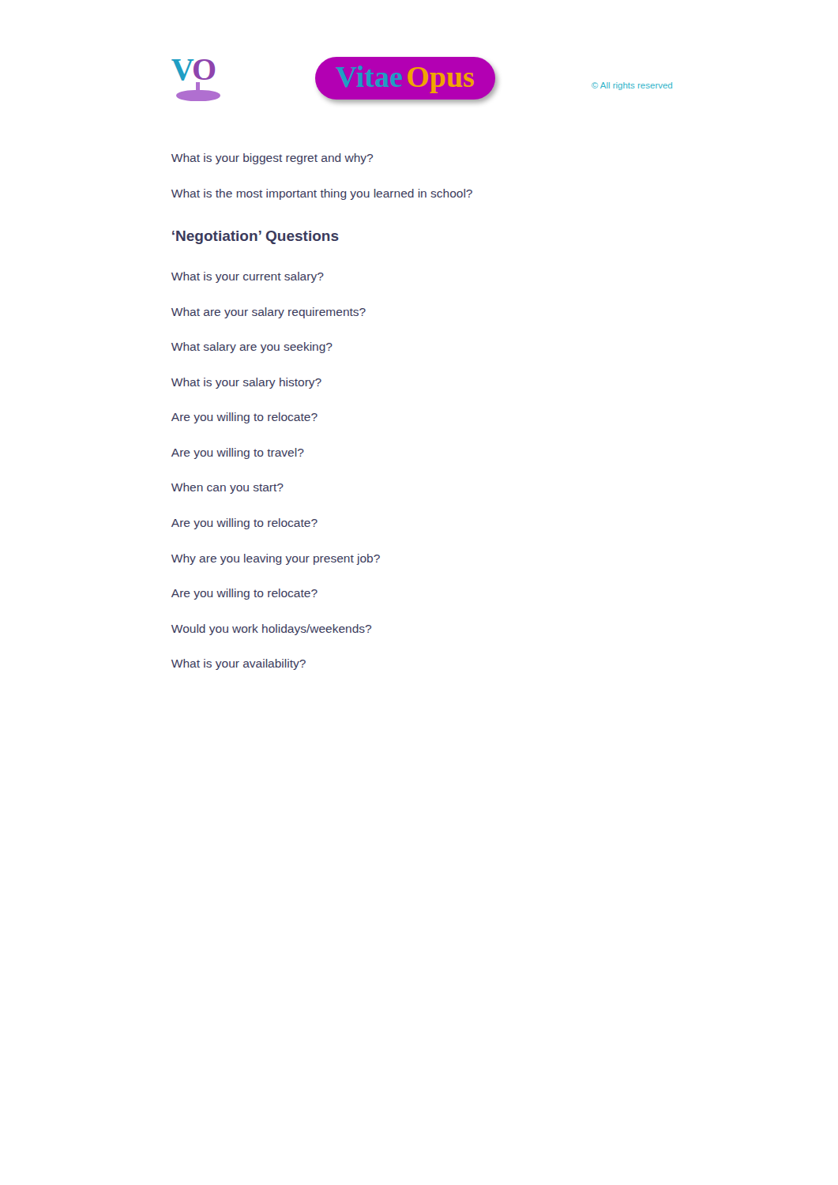VO
Vitae Opus
© All rights reserved
What is your biggest regret and why?
What is the most important thing you learned in school?
‘Negotiation’ Questions
What is your current salary?
What are your salary requirements?
What salary are you seeking?
What is your salary history?
Are you willing to relocate?
Are you willing to travel?
When can you start?
Are you willing to relocate?
Why are you leaving your present job?
Are you willing to relocate?
Would you work holidays/weekends?
What is your availability?